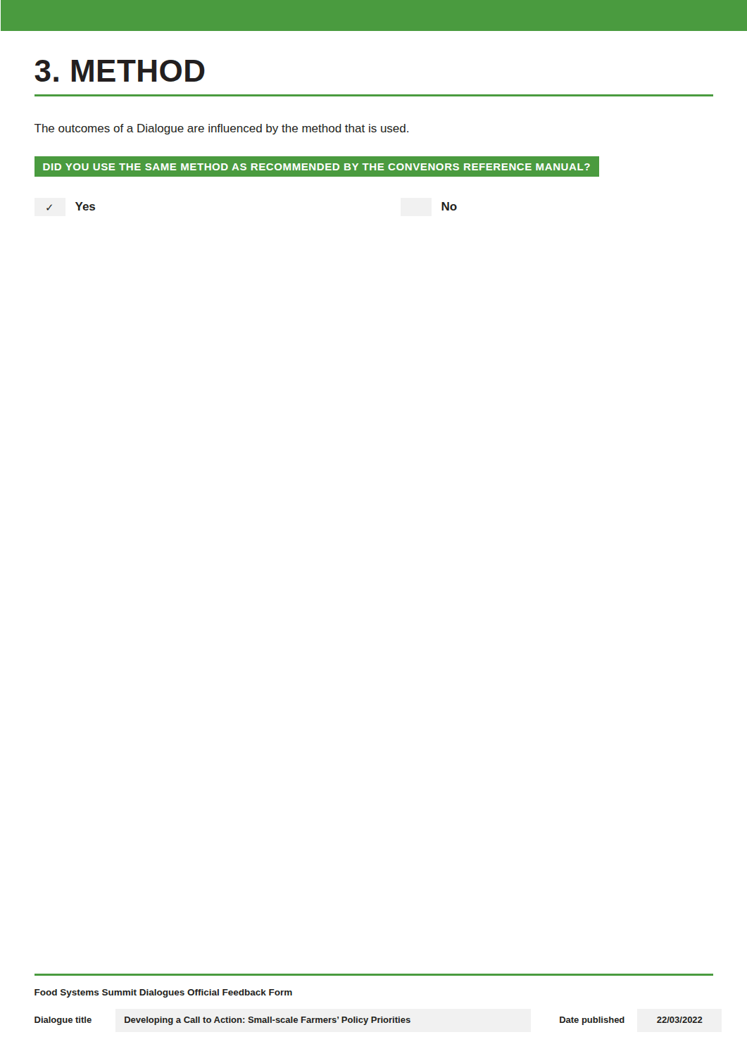3. Method
The outcomes of a Dialogue are influenced by the method that is used.
Did you use the same method as recommended by the Convenors Reference Manual?
✓ Yes
No
Food Systems Summit Dialogues Official Feedback Form
Dialogue title Developing a Call to Action: Small-scale Farmers’ Policy Priorities Date published 22/03/2022